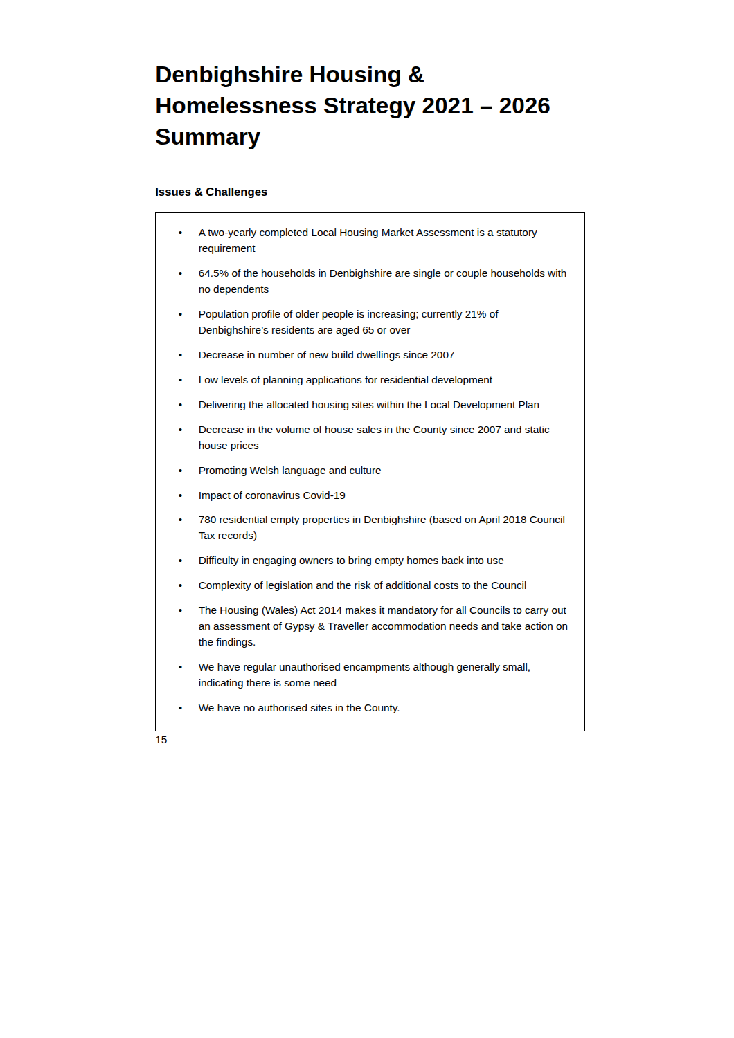Denbighshire Housing & Homelessness Strategy 2021 – 2026 Summary
Issues & Challenges
A two-yearly completed Local Housing Market Assessment is a statutory requirement
64.5% of the households in Denbighshire are single or couple households with no dependents
Population profile of older people is increasing; currently 21% of Denbighshire’s residents are aged 65 or over
Decrease in number of new build dwellings since 2007
Low levels of planning applications for residential development
Delivering the allocated housing sites within the Local Development Plan
Decrease in the volume of house sales in the County since 2007 and static house prices
Promoting Welsh language and culture
Impact of coronavirus Covid-19
780 residential empty properties in Denbighshire (based on April 2018 Council Tax records)
Difficulty in engaging owners to bring empty homes back into use
Complexity of legislation and the risk of additional costs to the Council
The Housing (Wales) Act 2014 makes it mandatory for all Councils to carry out an assessment of Gypsy & Traveller accommodation needs and take action on the findings.
We have regular unauthorised encampments although generally small, indicating there is some need
We have no authorised sites in the County.
15